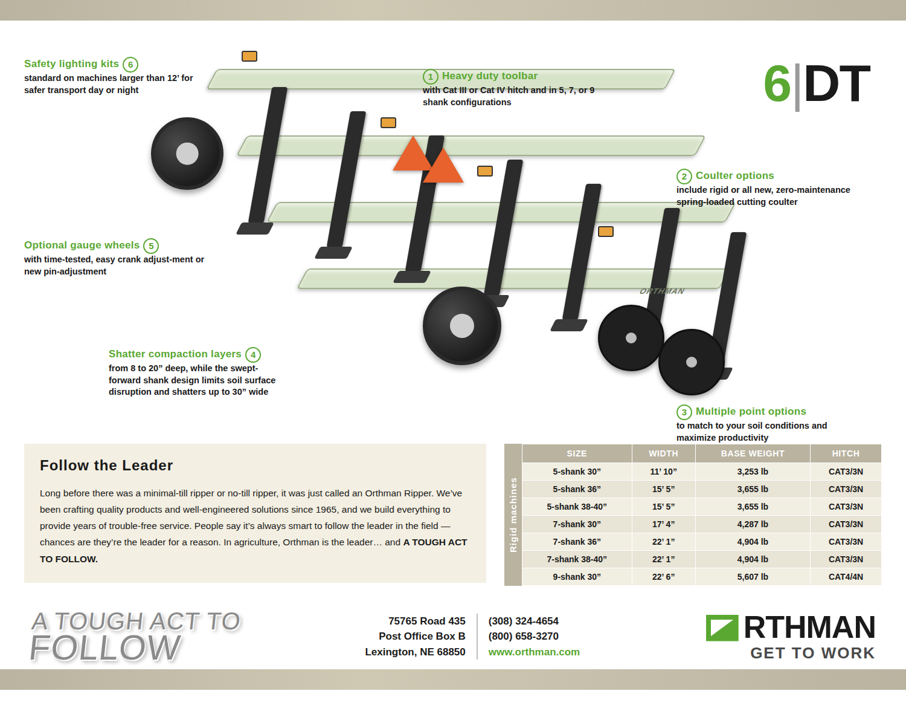6|DT
ORTHMAN
Safety lighting kits
6
standard on machines larger than 12’ for safer transport day or night
Optional gauge wheels
5
with time-tested, easy crank adjust-ment or new pin-adjustment
Shatter compaction layers
4
from 8 to 20” deep, while the swept-forward shank design limits soil surface disruption and shatters up to 30” wide
1
Heavy duty toolbar
with Cat III or Cat IV hitch and in 5, 7, or 9 shank configurations
2
Coulter options
include rigid or all new, zero-maintenance spring-loaded cutting coulter
3
Multiple point options
to match to your soil conditions and maximize productivity
Follow the Leader
Long before there was a minimal-till ripper or no-till ripper, it was just called an Orthman Ripper. We’ve been crafting quality products and well-engineered solutions since 1965, and we build everything to provide years of trouble-free service. People say it’s always smart to follow the leader in the field — chances are they’re the leader for a reason. In agriculture, Orthman is the leader… and A TOUGH ACT TO FOLLOW.
Rigid machines
| SIZE | WIDTH | BASE WEIGHT | HITCH |
| --- | --- | --- | --- |
| 5-shank 30” | 11’ 10” | 3,253 lb | CAT3/3N |
| 5-shank 36” | 15’ 5” | 3,655 lb | CAT3/3N |
| 5-shank 38-40” | 15’ 5” | 3,655 lb | CAT3/3N |
| 7-shank 30” | 17’ 4” | 4,287 lb | CAT3/3N |
| 7-shank 36” | 22’ 1” | 4,904 lb | CAT3/3N |
| 7-shank 38-40” | 22’ 1” | 4,904 lb | CAT3/3N |
| 9-shank 30” | 22’ 6” | 5,607 lb | CAT4/4N |
A TOUGH ACT TO FOLLOW
75765 Road 435
Post Office Box B
Lexington, NE 68850
(308) 324-4654
(800) 658-3270
www.orthman.com
RTHMAN
GET TO WORK